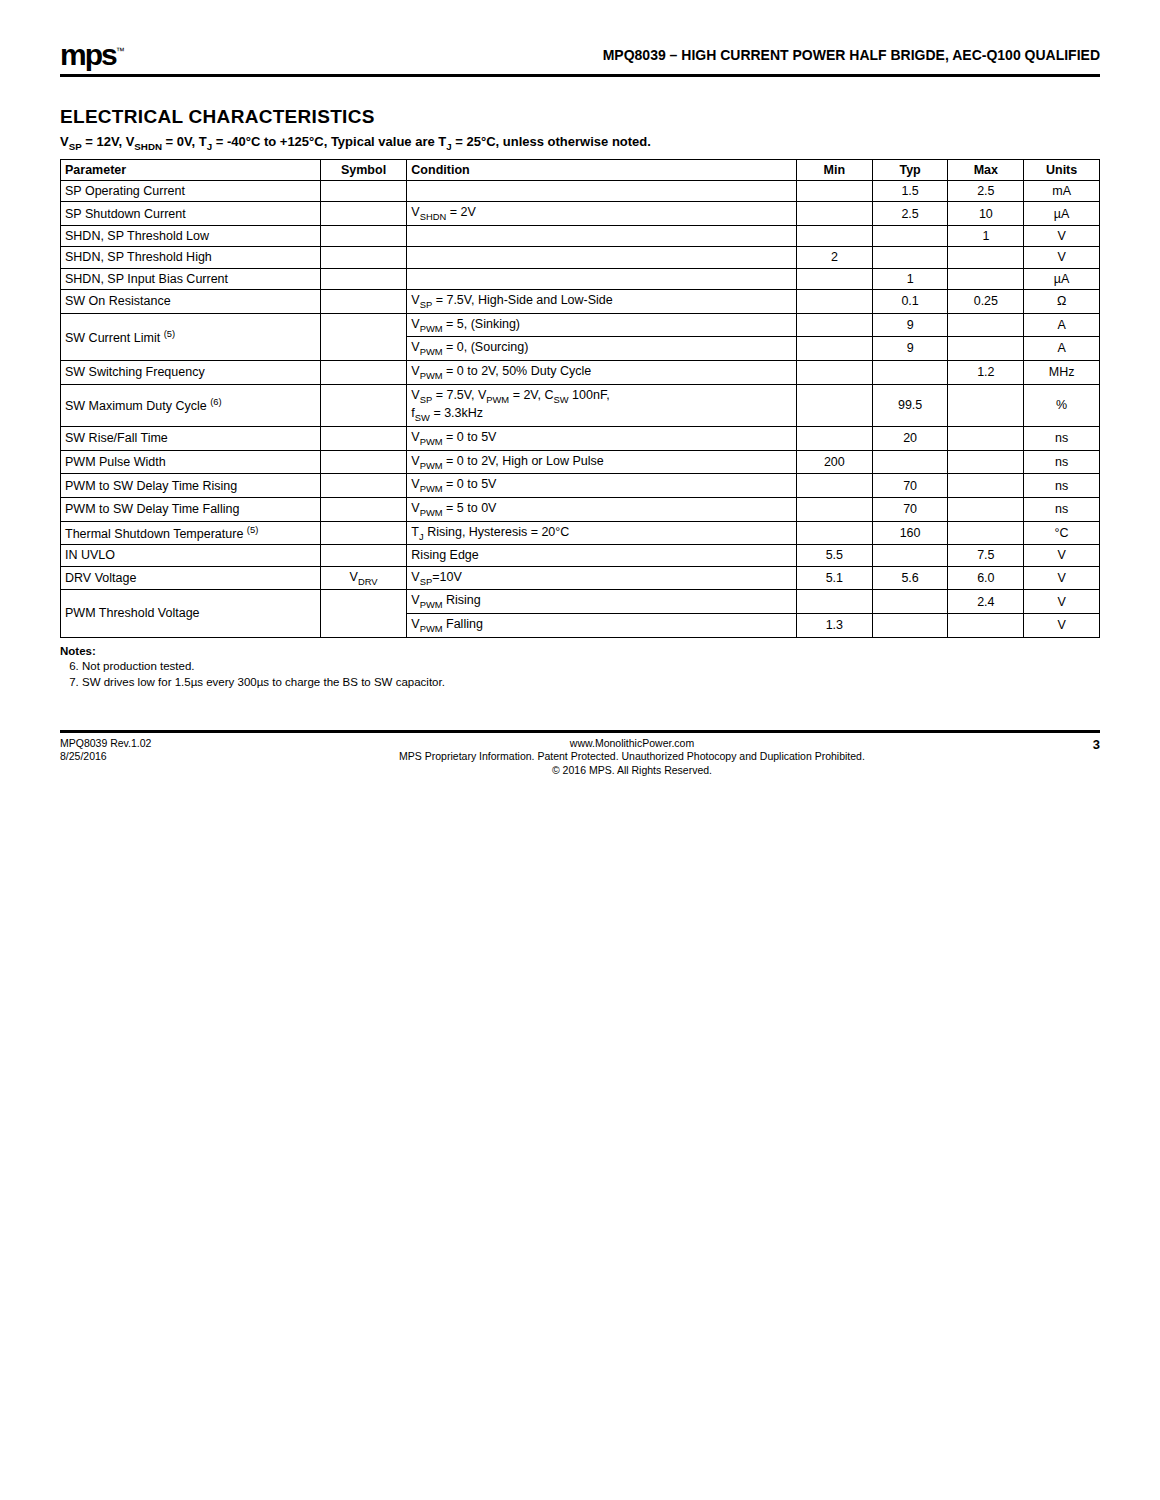mps™
MPQ8039 – HIGH CURRENT POWER HALF BRIGDE, AEC-Q100 QUALIFIED
ELECTRICAL CHARACTERISTICS
VSP = 12V, VSHDN = 0V, TJ = -40°C to +125°C, Typical value are TJ = 25°C, unless otherwise noted.
| Parameter | Symbol | Condition | Min | Typ | Max | Units |
| --- | --- | --- | --- | --- | --- | --- |
| SP Operating Current | | | | 1.5 | 2.5 | mA |
| SP Shutdown Current | | V SHDN = 2V | | 2.5 | 10 | µA |
| SHDN, SP Threshold Low | | | | | 1 | V |
| SHDN, SP Threshold High | | | 2 | | | V |
| SHDN, SP Input Bias Current | | | | 1 | | µA |
| SW On Resistance | | V SP = 7.5V, High-Side and Low-Side | | 0.1 | 0.25 | Ω |
| SW Current Limit (5) | | V PWM = 5, (Sinking) | | 9 | | A |
| V PWM = 0, (Sourcing) | | 9 | | A |
| SW Switching Frequency | | V PWM = 0 to 2V, 50% Duty Cycle | | | 1.2 | MHz |
| SW Maximum Duty Cycle (6) | | V SP = 7.5V, V PWM = 2V, C SW 100nF, f SW = 3.3kHz | | 99.5 | | % |
| SW Rise/Fall Time | | V PWM = 0 to 5V | | 20 | | ns |
| PWM Pulse Width | | V PWM = 0 to 2V, High or Low Pulse | 200 | | | ns |
| PWM to SW Delay Time Rising | | V PWM = 0 to 5V | | 70 | | ns |
| PWM to SW Delay Time Falling | | V PWM = 5 to 0V | | 70 | | ns |
| Thermal Shutdown Temperature (5) | | T J Rising, Hysteresis = 20°C | | 160 | | °C |
| IN UVLO | | Rising Edge | 5.5 | | 7.5 | V |
| DRV Voltage | V DRV | V SP =10V | 5.1 | 5.6 | 6.0 | V |
| PWM Threshold Voltage | | V PWM Rising | | | 2.4 | V |
| V PWM Falling | 1.3 | | | V |
Notes:
Not production tested.
SW drives low for 1.5µs every 300µs to charge the BS to SW capacitor.
| MPQ8039 Rev.1.02 8/25/2016 | www.MonolithicPower.com MPS Proprietary Information. Patent Protected. Unauthorized Photocopy and Duplication Prohibited. © 2016 MPS. All Rights Reserved. | 3 |